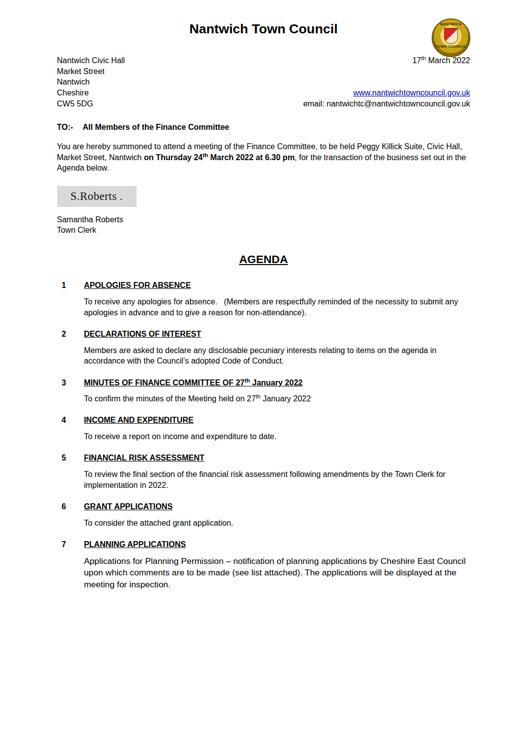NANTWICH TOWN COUNCIL
Nantwich Town Council
| Nantwich Civic Hall | 17 th March 2022 |
| Market Street | |
| Nantwich | |
| Cheshire | www.nantwichtowncouncil.gov.uk |
| CW5 5DG | email: nantwichtc@nantwichtowncouncil.gov.uk |
TO:-All Members of the Finance Committee
You are hereby summoned to attend a meeting of the Finance Committee, to be held Peggy Killick Suite, Civic Hall, Market Street, Nantwich on Thursday 24th March 2022 at 6.30 pm, for the transaction of the business set out in the Agenda below.
S.Roberts .
Samantha Roberts
Town Clerk
AGENDA
Apologies for Absence
To receive any apologies for absence. (Members are respectfully reminded of the necessity to submit any apologies in advance and to give a reason for non-attendance).
Declarations of Interest
Members are asked to declare any disclosable pecuniary interests relating to items on the agenda in accordance with the Council’s adopted Code of Conduct.
Minutes of Finance Committee of 27th January 2022
To confirm the minutes of the Meeting held on 27th January 2022
Income and Expenditure
To receive a report on income and expenditure to date.
Financial Risk Assessment
To review the final section of the financial risk assessment following amendments by the Town Clerk for implementation in 2022.
Grant Applications
To consider the attached grant application.
Planning Applications
Applications for Planning Permission – notification of planning applications by Cheshire East Council upon which comments are to be made (see list attached). The applications will be displayed at the meeting for inspection.